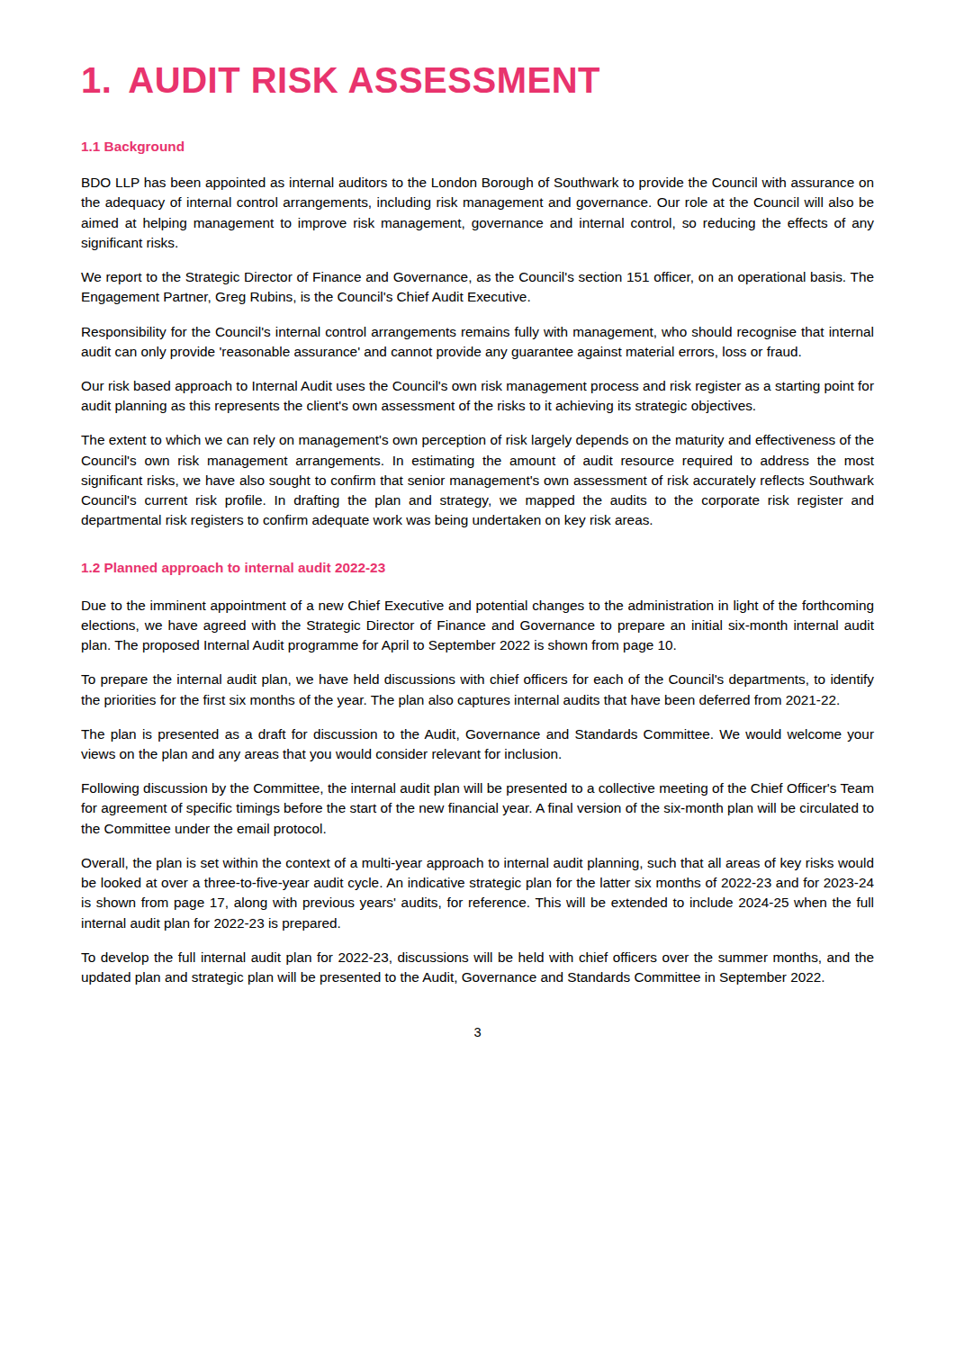1. AUDIT RISK ASSESSMENT
1.1 Background
BDO LLP has been appointed as internal auditors to the London Borough of Southwark to provide the Council with assurance on the adequacy of internal control arrangements, including risk management and governance. Our role at the Council will also be aimed at helping management to improve risk management, governance and internal control, so reducing the effects of any significant risks.
We report to the Strategic Director of Finance and Governance, as the Council's section 151 officer, on an operational basis. The Engagement Partner, Greg Rubins, is the Council's Chief Audit Executive.
Responsibility for the Council's internal control arrangements remains fully with management, who should recognise that internal audit can only provide 'reasonable assurance' and cannot provide any guarantee against material errors, loss or fraud.
Our risk based approach to Internal Audit uses the Council's own risk management process and risk register as a starting point for audit planning as this represents the client's own assessment of the risks to it achieving its strategic objectives.
The extent to which we can rely on management's own perception of risk largely depends on the maturity and effectiveness of the Council's own risk management arrangements. In estimating the amount of audit resource required to address the most significant risks, we have also sought to confirm that senior management's own assessment of risk accurately reflects Southwark Council's current risk profile. In drafting the plan and strategy, we mapped the audits to the corporate risk register and departmental risk registers to confirm adequate work was being undertaken on key risk areas.
1.2 Planned approach to internal audit 2022-23
Due to the imminent appointment of a new Chief Executive and potential changes to the administration in light of the forthcoming elections, we have agreed with the Strategic Director of Finance and Governance to prepare an initial six-month internal audit plan. The proposed Internal Audit programme for April to September 2022 is shown from page 10.
To prepare the internal audit plan, we have held discussions with chief officers for each of the Council's departments, to identify the priorities for the first six months of the year. The plan also captures internal audits that have been deferred from 2021-22.
The plan is presented as a draft for discussion to the Audit, Governance and Standards Committee. We would welcome your views on the plan and any areas that you would consider relevant for inclusion.
Following discussion by the Committee, the internal audit plan will be presented to a collective meeting of the Chief Officer's Team for agreement of specific timings before the start of the new financial year. A final version of the six-month plan will be circulated to the Committee under the email protocol.
Overall, the plan is set within the context of a multi-year approach to internal audit planning, such that all areas of key risks would be looked at over a three-to-five-year audit cycle. An indicative strategic plan for the latter six months of 2022-23 and for 2023-24 is shown from page 17, along with previous years' audits, for reference. This will be extended to include 2024-25 when the full internal audit plan for 2022-23 is prepared.
To develop the full internal audit plan for 2022-23, discussions will be held with chief officers over the summer months, and the updated plan and strategic plan will be presented to the Audit, Governance and Standards Committee in September 2022.
3